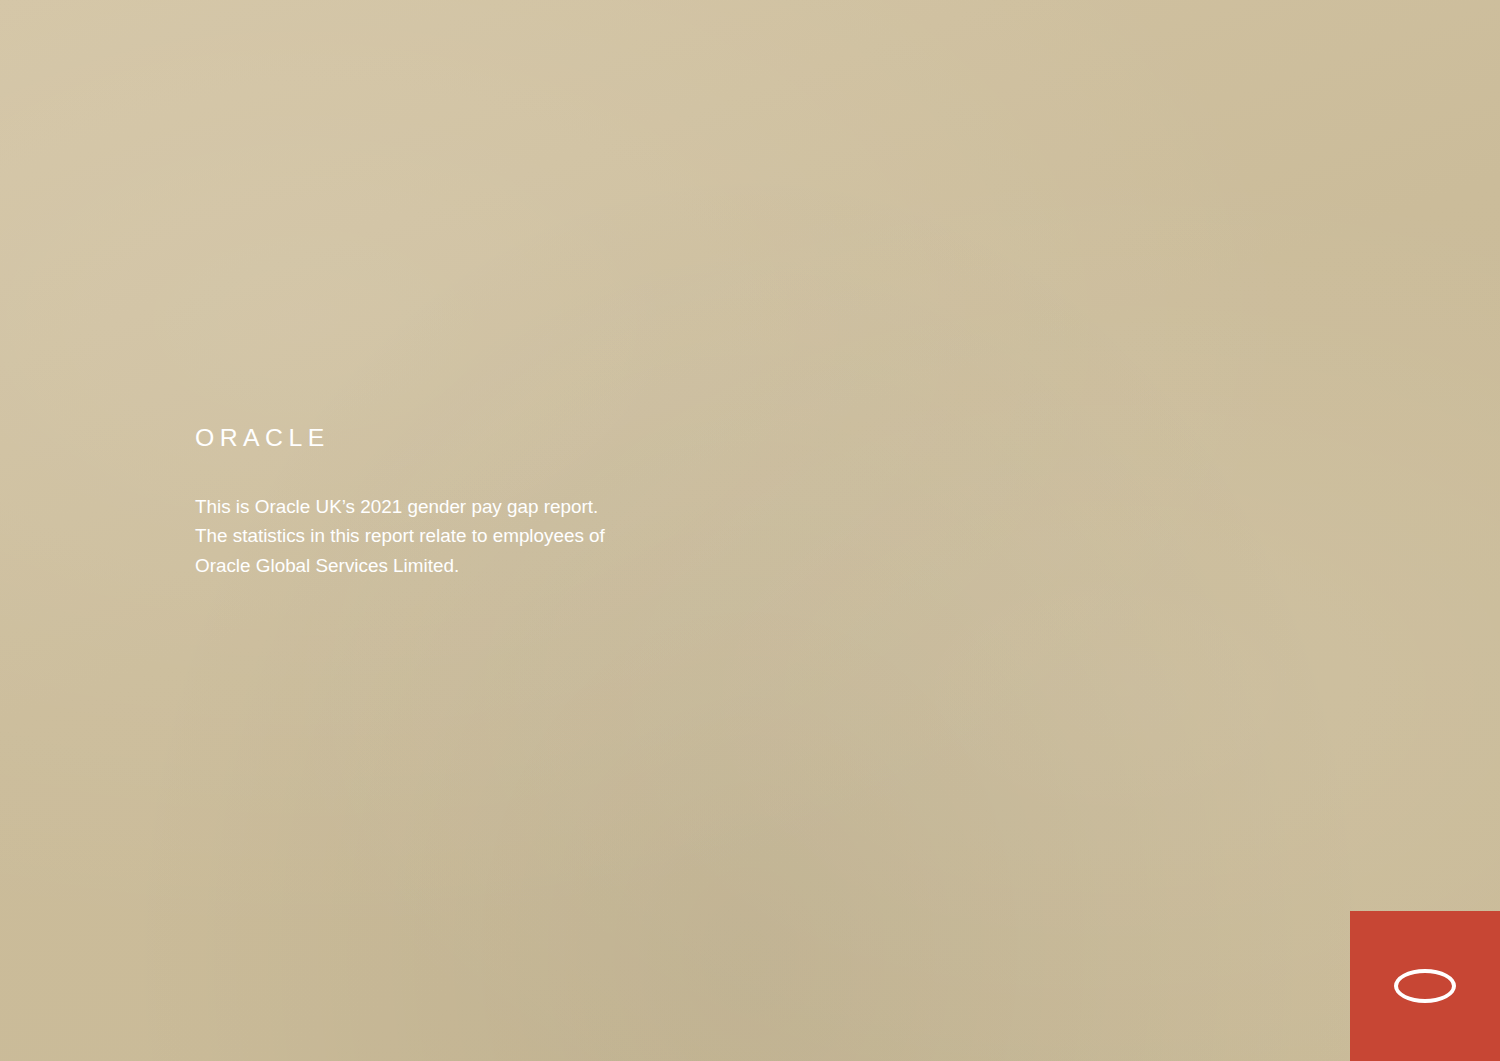ORACLE
This is Oracle UK’s 2021 gender pay gap report.
The statistics in this report relate to employees of
Oracle Global Services Limited.